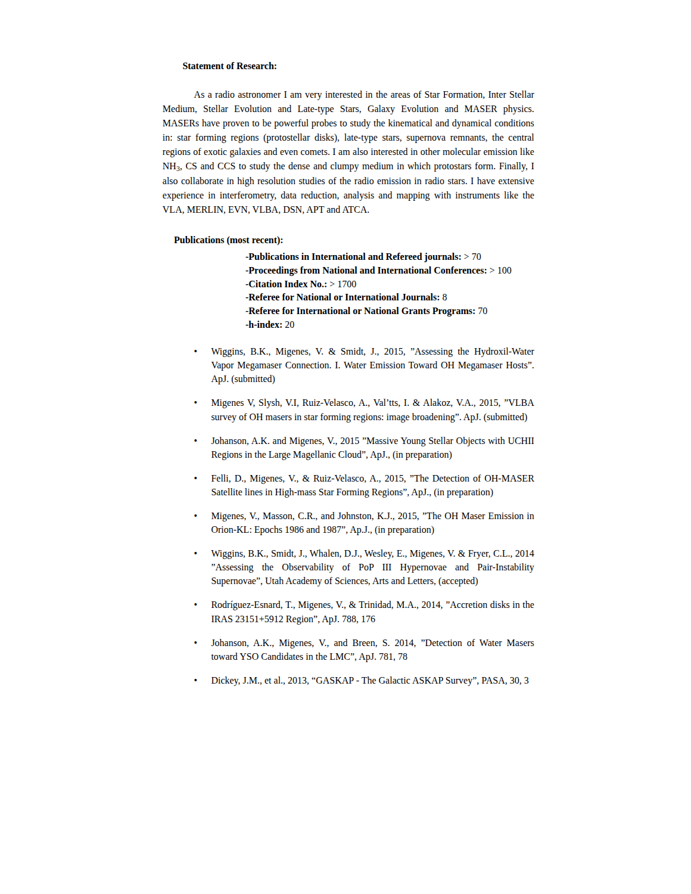Statement of Research:
As a radio astronomer I am very interested in the areas of Star Formation, Inter Stellar Medium, Stellar Evolution and Late-type Stars, Galaxy Evolution and MASER physics. MASERs have proven to be powerful probes to study the kinematical and dynamical conditions in: star forming regions (protostellar disks), late-type stars, supernova remnants, the central regions of exotic galaxies and even comets. I am also interested in other molecular emission like NH3, CS and CCS to study the dense and clumpy medium in which protostars form. Finally, I also collaborate in high resolution studies of the radio emission in radio stars. I have extensive experience in interferometry, data reduction, analysis and mapping with instruments like the VLA, MERLIN, EVN, VLBA, DSN, APT and ATCA.
Publications (most recent):
-Publications in International and Refereed journals: > 70
-Proceedings from National and International Conferences: > 100
-Citation Index No.: > 1700
-Referee for National or International Journals: 8
-Referee for International or National Grants Programs: 70
-h-index: 20
Wiggins, B.K., Migenes, V. & Smidt, J., 2015, ”Assessing the Hydroxil-Water Vapor Megamaser Connection. I. Water Emission Toward OH Megamaser Hosts”. ApJ. (submitted)
Migenes V, Slysh, V.I, Ruiz-Velasco, A., Val’tts, I. & Alakoz, V.A., 2015, ”VLBA survey of OH masers in star forming regions: image broadening”. ApJ. (submitted)
Johanson, A.K. and Migenes, V., 2015 ”Massive Young Stellar Objects with UCHII Regions in the Large Magellanic Cloud”, ApJ., (in preparation)
Felli, D., Migenes, V., & Ruiz-Velasco, A., 2015, ”The Detection of OH-MASER Satellite lines in High-mass Star Forming Regions”, ApJ., (in preparation)
Migenes, V., Masson, C.R., and Johnston, K.J., 2015, ”The OH Maser Emission in Orion-KL: Epochs 1986 and 1987”, Ap.J., (in preparation)
Wiggins, B.K., Smidt, J., Whalen, D.J., Wesley, E., Migenes, V. & Fryer, C.L., 2014 ”Assessing the Observability of PoP III Hypernovae and Pair-Instability Supernovae”, Utah Academy of Sciences, Arts and Letters, (accepted)
Rodríguez-Esnard, T., Migenes, V., & Trinidad, M.A., 2014, ”Accretion disks in the IRAS 23151+5912 Region”, ApJ. 788, 176
Johanson, A.K., Migenes, V., and Breen, S. 2014, ”Detection of Water Masers toward YSO Candidates in the LMC”, ApJ. 781, 78
Dickey, J.M., et al., 2013, “GASKAP - The Galactic ASKAP Survey”, PASA, 30, 3